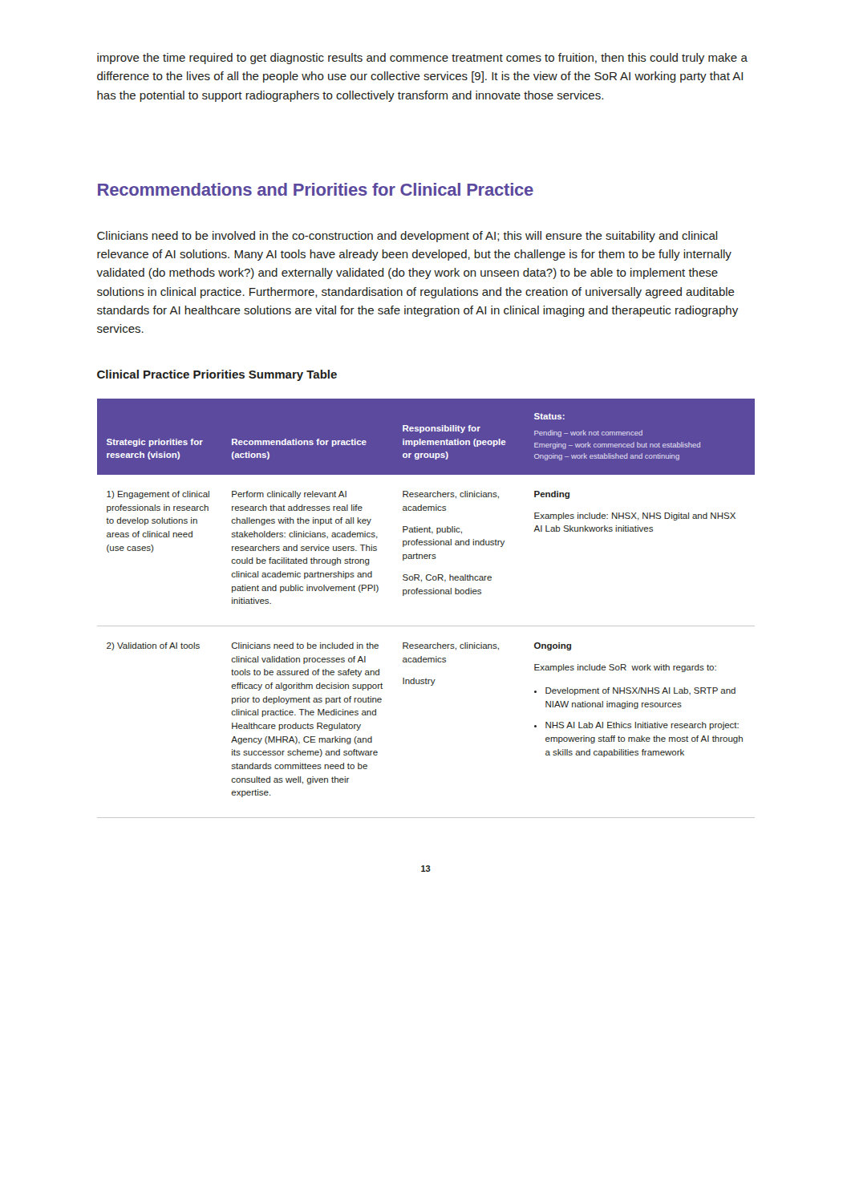improve the time required to get diagnostic results and commence treatment comes to fruition, then this could truly make a difference to the lives of all the people who use our collective services [9]. It is the view of the SoR AI working party that AI has the potential to support radiographers to collectively transform and innovate those services.
Recommendations and Priorities for Clinical Practice
Clinicians need to be involved in the co-construction and development of AI; this will ensure the suitability and clinical relevance of AI solutions. Many AI tools have already been developed, but the challenge is for them to be fully internally validated (do methods work?) and externally validated (do they work on unseen data?) to be able to implement these solutions in clinical practice. Furthermore, standardisation of regulations and the creation of universally agreed auditable standards for AI healthcare solutions are vital for the safe integration of AI in clinical imaging and therapeutic radiography services.
Clinical Practice Priorities Summary Table
| Strategic priorities for research (vision) | Recommendations for practice (actions) | Responsibility for implementation (people or groups) | Status: Pending – work not commenced Emerging – work commenced but not established Ongoing – work established and continuing |
| --- | --- | --- | --- |
| 1) Engagement of clinical professionals in research to develop solutions in areas of clinical need (use cases) | Perform clinically relevant AI research that addresses real life challenges with the input of all key stakeholders: clinicians, academics, researchers and service users. This could be facilitated through strong clinical academic partnerships and patient and public involvement (PPI) initiatives. | Researchers, clinicians, academics Patient, public, professional and industry partners SoR, CoR, healthcare professional bodies | Pending Examples include: NHSX, NHS Digital and NHSX AI Lab Skunkworks initiatives |
| 2) Validation of AI tools | Clinicians need to be included in the clinical validation processes of AI tools to be assured of the safety and efficacy of algorithm decision support prior to deployment as part of routine clinical practice. The Medicines and Healthcare products Regulatory Agency (MHRA), CE marking (and its successor scheme) and software standards committees need to be consulted as well, given their expertise. | Researchers, clinicians, academics Industry | Ongoing Examples include SoR work with regards to: Development of NHSX/NHS AI Lab, SRTP and NIAW national imaging resources NHS AI Lab AI Ethics Initiative research project: empowering staff to make the most of AI through a skills and capabilities framework |
13